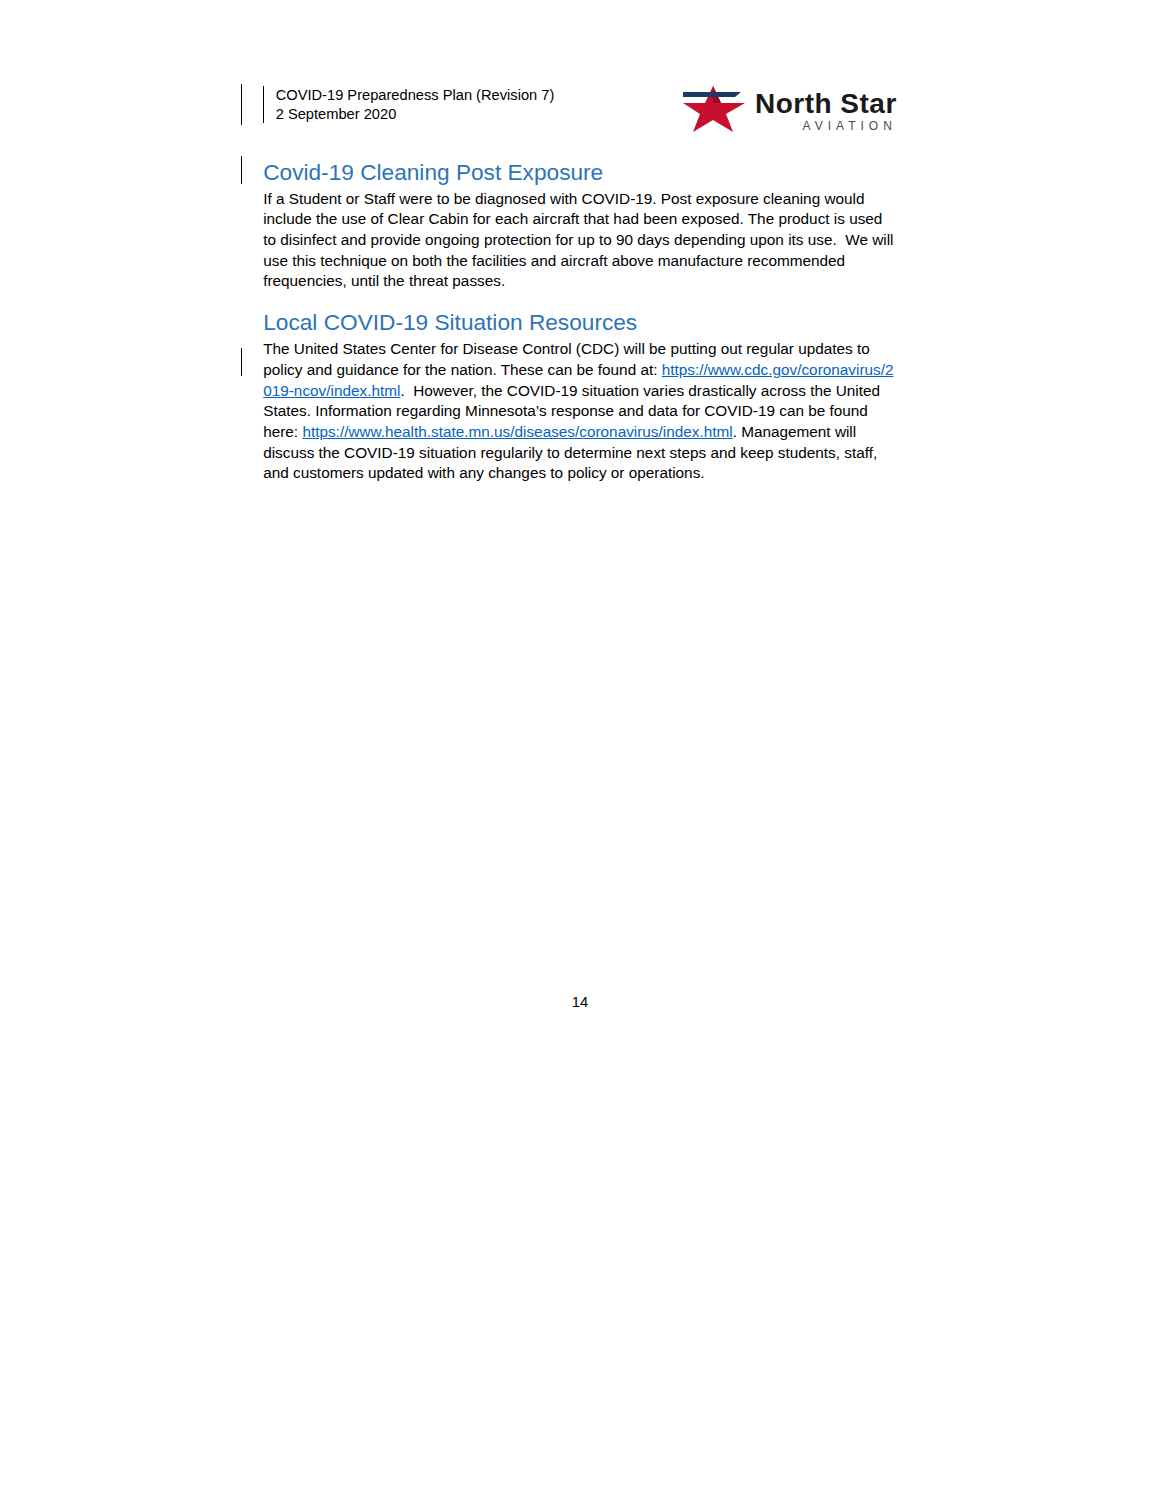COVID-19 Preparedness Plan (Revision 7)
2 September 2020
North Star
AVIATION
Covid-19 Cleaning Post Exposure
If a Student or Staff were to be diagnosed with COVID-19. Post exposure cleaning would include the use of Clear Cabin for each aircraft that had been exposed. The product is used to disinfect and provide ongoing protection for up to 90 days depending upon its use. We will use this technique on both the facilities and aircraft above manufacture recommended frequencies, until the threat passes.
Local COVID-19 Situation Resources
The United States Center for Disease Control (CDC) will be putting out regular updates to policy and guidance for the nation. These can be found at: https://www.cdc.gov/coronavirus/2019-ncov/index.html. However, the COVID-19 situation varies drastically across the United States. Information regarding Minnesota’s response and data for COVID-19 can be found here: https://www.health.state.mn.us/diseases/coronavirus/index.html. Management will discuss the COVID-19 situation regularily to determine next steps and keep students, staff, and customers updated with any changes to policy or operations.
14